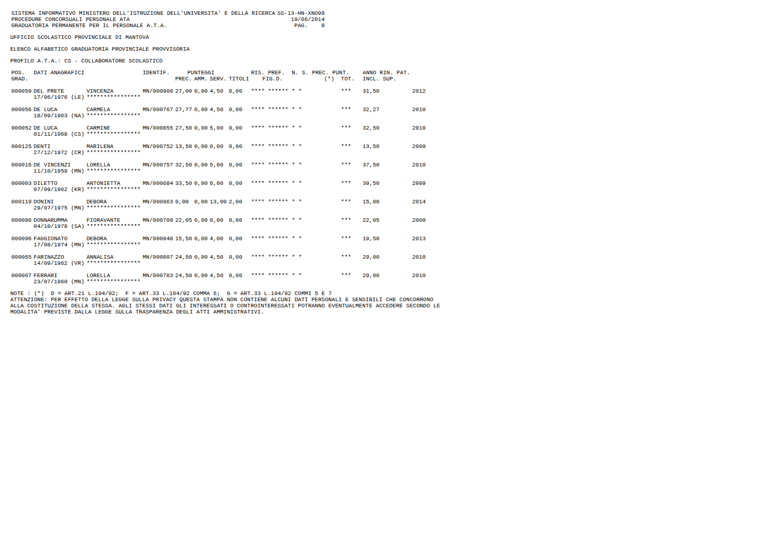| SISTEMA INFORMATIVO MINISTERO DELL'ISTRUZIONE DELL'UNIVERSITA' E DELLA RICERCA | SS-13-HN-XNO98 |
| PROCEDURE CONCORSUALI PERSONALE ATA | 19/06/2014 |
| GRADUATORIA PERMANENTE PER IL PERSONALE A.T.A. | PAG. 8 |
UFFICIO SCOLASTICO PROVINCIALE DI MANTOVA
ELENCO ALFABETICO GRADUATORIA PROVINCIALE PROVVISORIA
PROFILO A.T.A.: CS - COLLABORATORE SCOLASTICO
| POS. | DATI ANAGRAFICI | | IDENTIF. | PUNTEGGI | | RIS. PREF. N. S. PREC. PUNT. ANNO RIN. PAT. |
| GRAD. | | | | PREC. | AMM. | SERV. | TITOLI | | | FIG.D. | (*) | TOT. | INCL. SUP. |
| 000059 | DEL PRETE | VINCENZA | MN/000909 | 27,00 | 0,00 | 4,50 | 0,00 | **** ****** * * | | *** | 31,50 | 2012 |
| | 17/06/1976 (LE) | **************** | |
| 000056 | DE LUCA | CARMELA | MN/000767 | 27,77 | 0,00 | 4,50 | 0,00 | **** ****** * * | | *** | 32,27 | 2010 |
| | 18/09/1963 (NA) | **************** | |
| 000052 | DE LUCA | CARMINE | MN/000855 | 27,50 | 0,00 | 5,00 | 0,00 | **** ****** * * | | *** | 32,50 | 2010 |
| | 01/11/1968 (CS) | **************** | |
| 000125 | DENTI | MARILENA | MN/000752 | 13,50 | 0,00 | 0,00 | 0,00 | **** ****** * * | | *** | 13,50 | 2009 |
| | 27/12/1972 (CR) | **************** | |
| 000016 | DE VINCENZI | LORELLA | MN/000757 | 32,50 | 0,00 | 5,00 | 0,00 | **** ****** * * | | *** | 37,50 | 2010 |
| | 11/10/1959 (MN) | **************** | |
| 000003 | DILETTO | ANTONIETTA | MN/000684 | 33,50 | 0,00 | 6,00 | 0,00 | **** ****** * * | | *** | 39,50 | 2009 |
| | 07/09/1962 (KR) | **************** | |
| 000119 | DONINI | DEBORA | MN/000963 | 0,00 | 0,00 | 13,00 | 2,00 | **** ****** * * | | *** | 15,00 | 2014 |
| | 29/07/1975 (MN) | **************** | |
| 000086 | DONNARUMMA | FIORAVANTE | MN/000709 | 22,05 | 0,00 | 0,00 | 0,00 | **** ****** * * | | *** | 22,05 | 2009 |
| | 04/10/1978 (SA) | **************** | |
| 000096 | FAGGIONATO | DEBORA | MN/000948 | 15,50 | 0,00 | 4,00 | 0,00 | **** ****** * * | | *** | 19,50 | 2013 |
| | 17/08/1974 (MN) | **************** | |
| 000065 | FARINAZZO | ANNALISA | MN/000807 | 24,50 | 0,00 | 4,50 | 0,00 | **** ****** * * | | *** | 29,00 | 2010 |
| | 14/09/1962 (VR) | **************** | |
| 000067 | FERRARI | LORELLA | MN/000783 | 24,50 | 0,00 | 4,50 | 0,00 | **** ****** * * | | *** | 29,00 | 2010 |
| | 23/07/1960 (MN) | **************** | |
NOTE : (*) D = ART.21 L.104/92; F = ART.33 L.104/92 COMMA 6; G = ART.33 L.104/92 COMMI 5 E 7
ATTENZIONE: PER EFFETTO DELLA LEGGE SULLA PRIVACY QUESTA STAMPA NON CONTIENE ALCUNI DATI PERSONALI E SENSIBILI CHE CONCORRONO
ALLA COSTITUZIONE DELLA STESSA. AGLI STESSI DATI GLI INTERESSATI O CONTROINTERESSATI POTRANNO EVENTUALMENTE ACCEDERE SECONDO LE
MODALITA' PREVISTE DALLA LEGGE SULLA TRASPARENZA DEGLI ATTI AMMINISTRATIVI.